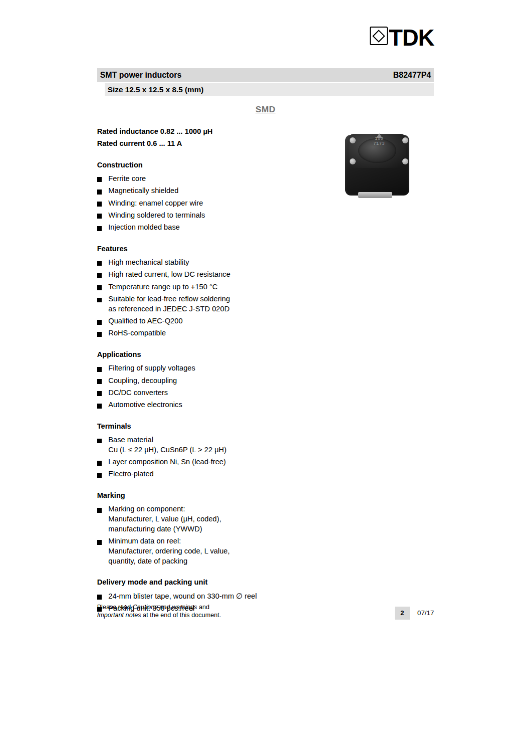TDK
SMT power inductors B82477P4
Size 12.5 x 12.5 x 8.5 (mm)
SMD
Rated inductance 0.82 ... 1000 µH
Rated current 0.6 ... 11 A
Construction
Ferrite core
Magnetically shielded
Winding: enamel copper wire
Winding soldered to terminals
Injection molded base
Features
High mechanical stability
High rated current, low DC resistance
Temperature range up to +150 °C
Suitable for lead-free reflow solderingas referenced in JEDEC J-STD 020D
Qualified to AEC-Q200
RoHS-compatible
Applications
Filtering of supply voltages
Coupling, decoupling
DC/DC converters
Automotive electronics
Terminals
Base materialCu (L ≤ 22 µH), CuSn6P (L > 22 µH)
Layer composition Ni, Sn (lead-free)
Electro-plated
Marking
Marking on component:Manufacturer, L value (µH, coded), manufacturing date (YWWD)
Minimum data on reel:Manufacturer, ordering code, L value, quantity, date of packing
Delivery mode and packing unit
24-mm blister tape, wound on 330-mm ∅ reel
Packing unit: 350 pcs./reel
100
7173
Please read Cautions and warnings and
Important notes at the end of this document.
2 07/17